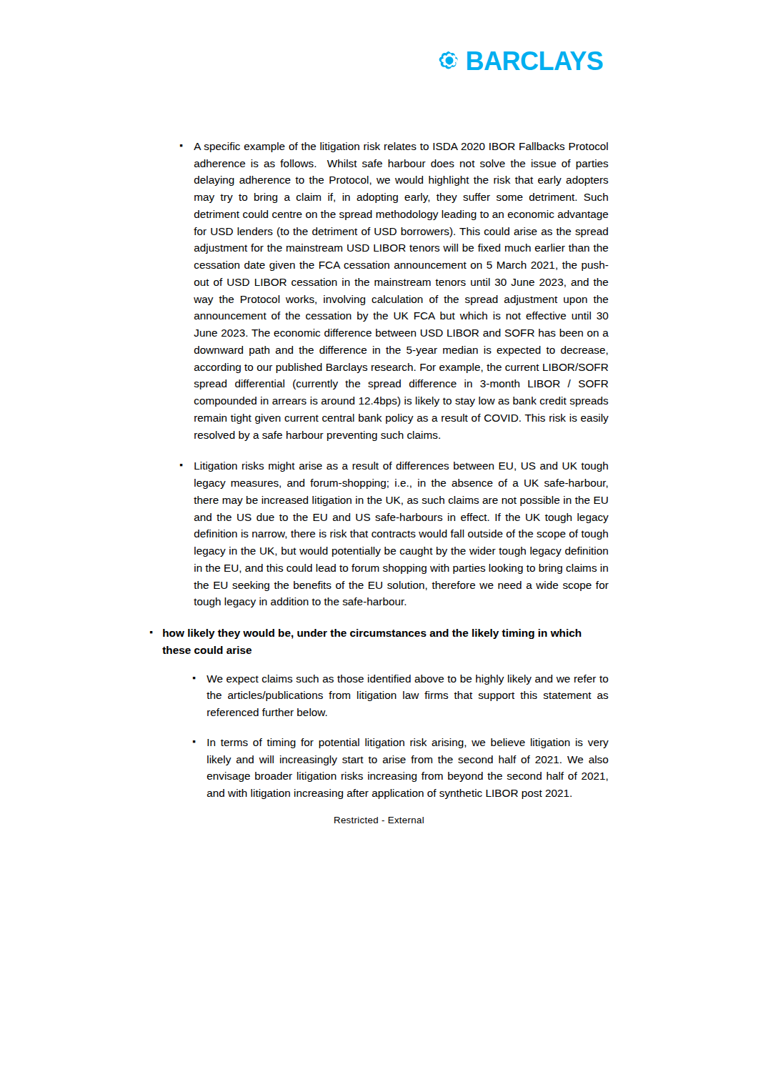BARCLAYS
A specific example of the litigation risk relates to ISDA 2020 IBOR Fallbacks Protocol adherence is as follows. Whilst safe harbour does not solve the issue of parties delaying adherence to the Protocol, we would highlight the risk that early adopters may try to bring a claim if, in adopting early, they suffer some detriment. Such detriment could centre on the spread methodology leading to an economic advantage for USD lenders (to the detriment of USD borrowers). This could arise as the spread adjustment for the mainstream USD LIBOR tenors will be fixed much earlier than the cessation date given the FCA cessation announcement on 5 March 2021, the push-out of USD LIBOR cessation in the mainstream tenors until 30 June 2023, and the way the Protocol works, involving calculation of the spread adjustment upon the announcement of the cessation by the UK FCA but which is not effective until 30 June 2023. The economic difference between USD LIBOR and SOFR has been on a downward path and the difference in the 5-year median is expected to decrease, according to our published Barclays research. For example, the current LIBOR/SOFR spread differential (currently the spread difference in 3-month LIBOR / SOFR compounded in arrears is around 12.4bps) is likely to stay low as bank credit spreads remain tight given current central bank policy as a result of COVID. This risk is easily resolved by a safe harbour preventing such claims.
Litigation risks might arise as a result of differences between EU, US and UK tough legacy measures, and forum-shopping; i.e., in the absence of a UK safe-harbour, there may be increased litigation in the UK, as such claims are not possible in the EU and the US due to the EU and US safe-harbours in effect. If the UK tough legacy definition is narrow, there is risk that contracts would fall outside of the scope of tough legacy in the UK, but would potentially be caught by the wider tough legacy definition in the EU, and this could lead to forum shopping with parties looking to bring claims in the EU seeking the benefits of the EU solution, therefore we need a wide scope for tough legacy in addition to the safe-harbour.
how likely they would be, under the circumstances and the likely timing in which these could arise
We expect claims such as those identified above to be highly likely and we refer to the articles/publications from litigation law firms that support this statement as referenced further below.
In terms of timing for potential litigation risk arising, we believe litigation is very likely and will increasingly start to arise from the second half of 2021. We also envisage broader litigation risks increasing from beyond the second half of 2021, and with litigation increasing after application of synthetic LIBOR post 2021.
Restricted - External